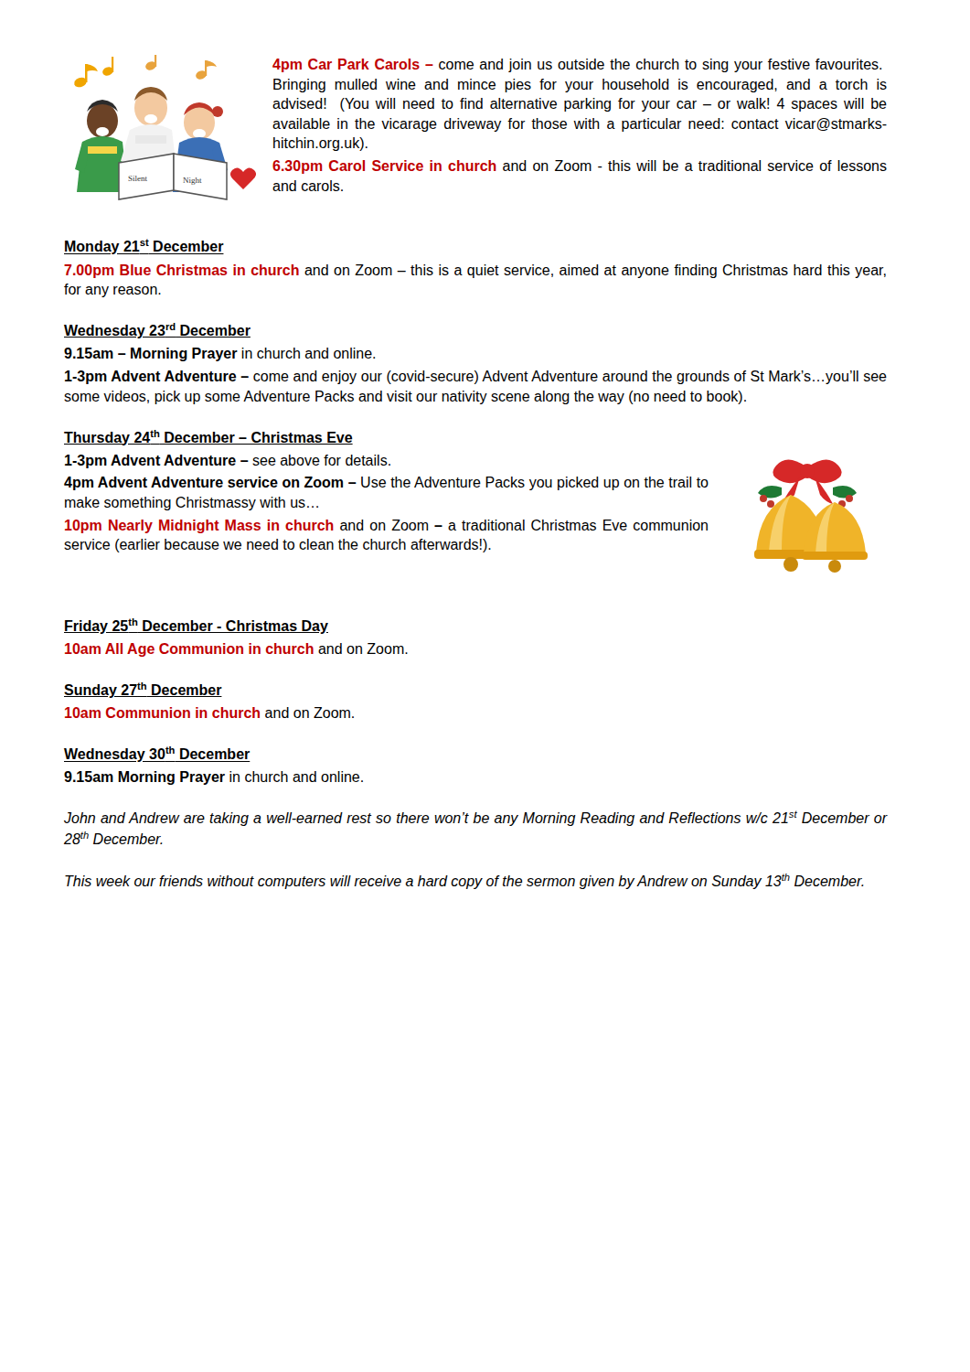Silent Night
4pm Car Park Carols – come and join us outside the church to sing your festive favourites. Bringing mulled wine and mince pies for your household is encouraged, and a torch is advised! (You will need to find alternative parking for your car – or walk! 4 spaces will be available in the vicarage driveway for those with a particular need: contact vicar@stmarks-hitchin.org.uk).
6.30pm Carol Service in church and on Zoom - this will be a traditional service of lessons and carols.
Monday 21st December
7.00pm Blue Christmas in church and on Zoom – this is a quiet service, aimed at anyone finding Christmas hard this year, for any reason.
Wednesday 23rd December
9.15am – Morning Prayer in church and online.
1-3pm Advent Adventure – come and enjoy our (covid-secure) Advent Adventure around the grounds of St Mark’s…you’ll see some videos, pick up some Adventure Packs and visit our nativity scene along the way (no need to book).
Thursday 24th December – Christmas Eve
1-3pm Advent Adventure – see above for details.
4pm Advent Adventure service on Zoom – Use the Adventure Packs you picked up on the trail to make something Christmassy with us…
10pm Nearly Midnight Mass in church and on Zoom – a traditional Christmas Eve communion service (earlier because we need to clean the church afterwards!).
Friday 25th December - Christmas Day
10am All Age Communion in church and on Zoom.
Sunday 27th December
10am Communion in church and on Zoom.
Wednesday 30th December
9.15am Morning Prayer in church and online.
John and Andrew are taking a well-earned rest so there won’t be any Morning Reading and Reflections w/c 21st December or 28th December.
This week our friends without computers will receive a hard copy of the sermon given by Andrew on Sunday 13th December.